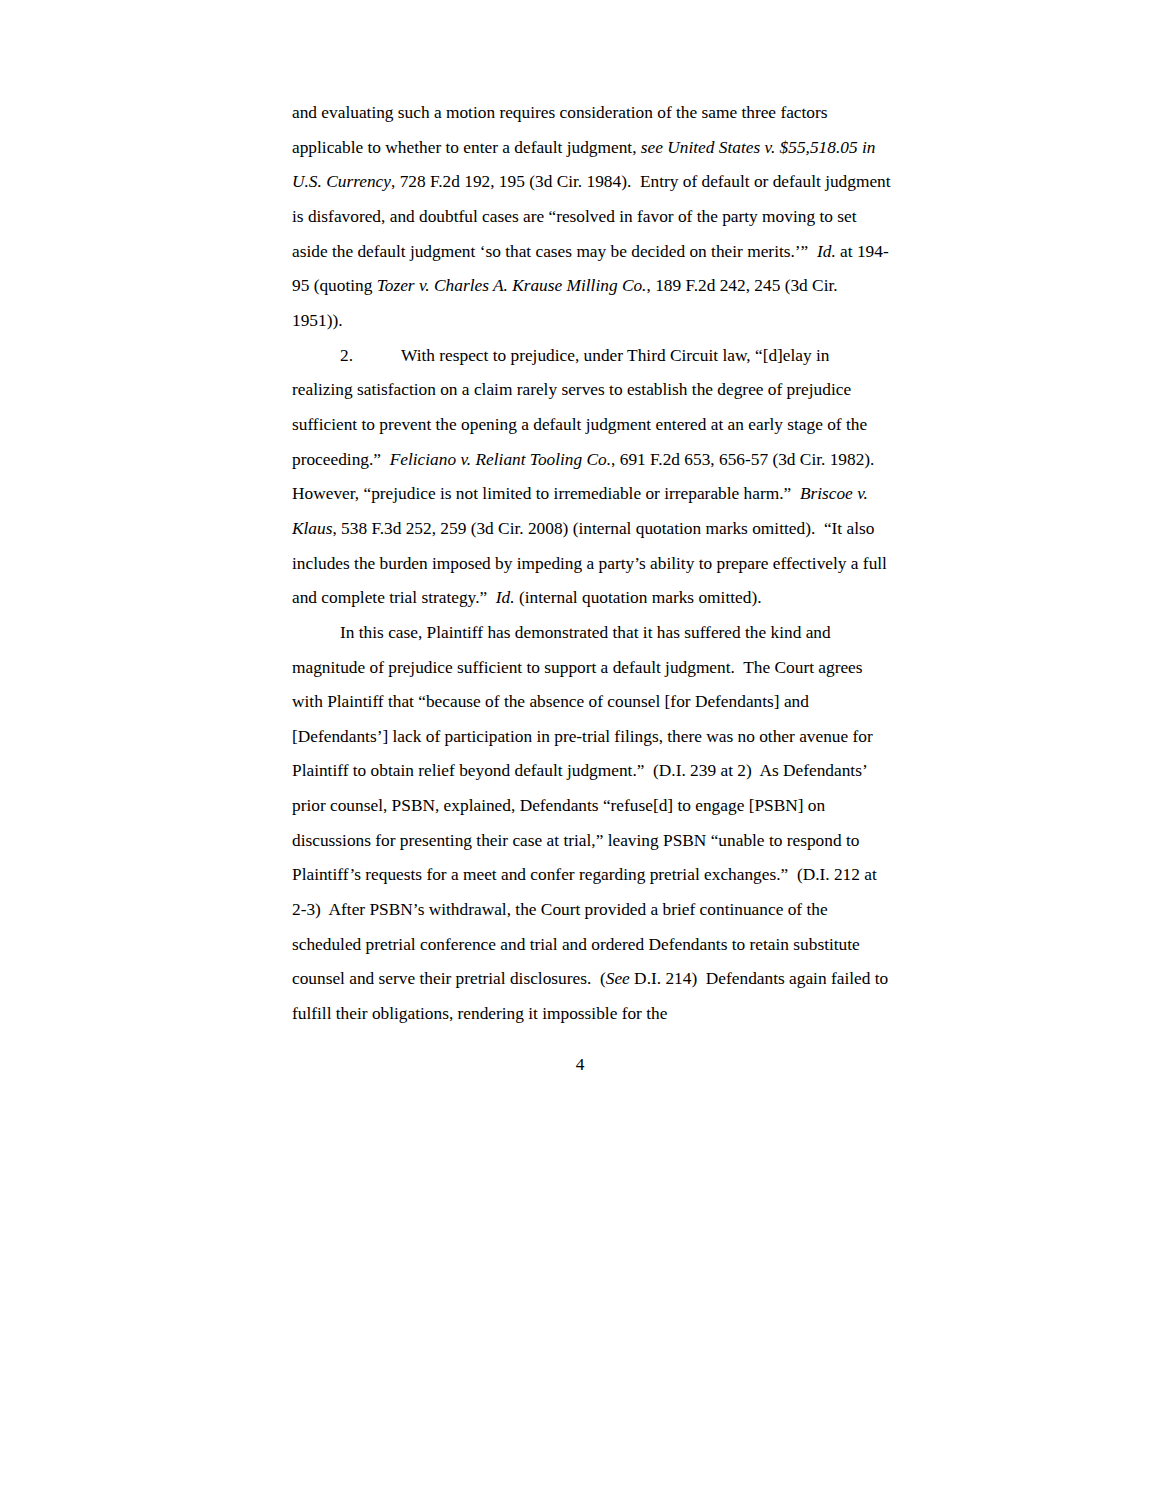and evaluating such a motion requires consideration of the same three factors applicable to whether to enter a default judgment, see United States v. $55,518.05 in U.S. Currency, 728 F.2d 192, 195 (3d Cir. 1984). Entry of default or default judgment is disfavored, and doubtful cases are “resolved in favor of the party moving to set aside the default judgment ‘so that cases may be decided on their merits.’” Id. at 194-95 (quoting Tozer v. Charles A. Krause Milling Co., 189 F.2d 242, 245 (3d Cir. 1951)).
2. With respect to prejudice, under Third Circuit law, “[d]elay in realizing satisfaction on a claim rarely serves to establish the degree of prejudice sufficient to prevent the opening a default judgment entered at an early stage of the proceeding.” Feliciano v. Reliant Tooling Co., 691 F.2d 653, 656-57 (3d Cir. 1982). However, “prejudice is not limited to irremediable or irreparable harm.” Briscoe v. Klaus, 538 F.3d 252, 259 (3d Cir. 2008) (internal quotation marks omitted). “It also includes the burden imposed by impeding a party’s ability to prepare effectively a full and complete trial strategy.” Id. (internal quotation marks omitted).
In this case, Plaintiff has demonstrated that it has suffered the kind and magnitude of prejudice sufficient to support a default judgment. The Court agrees with Plaintiff that “because of the absence of counsel [for Defendants] and [Defendants’] lack of participation in pre-trial filings, there was no other avenue for Plaintiff to obtain relief beyond default judgment.” (D.I. 239 at 2) As Defendants’ prior counsel, PSBN, explained, Defendants “refuse[d] to engage [PSBN] on discussions for presenting their case at trial,” leaving PSBN “unable to respond to Plaintiff’s requests for a meet and confer regarding pretrial exchanges.” (D.I. 212 at 2-3) After PSBN’s withdrawal, the Court provided a brief continuance of the scheduled pretrial conference and trial and ordered Defendants to retain substitute counsel and serve their pretrial disclosures. (See D.I. 214) Defendants again failed to fulfill their obligations, rendering it impossible for the
4